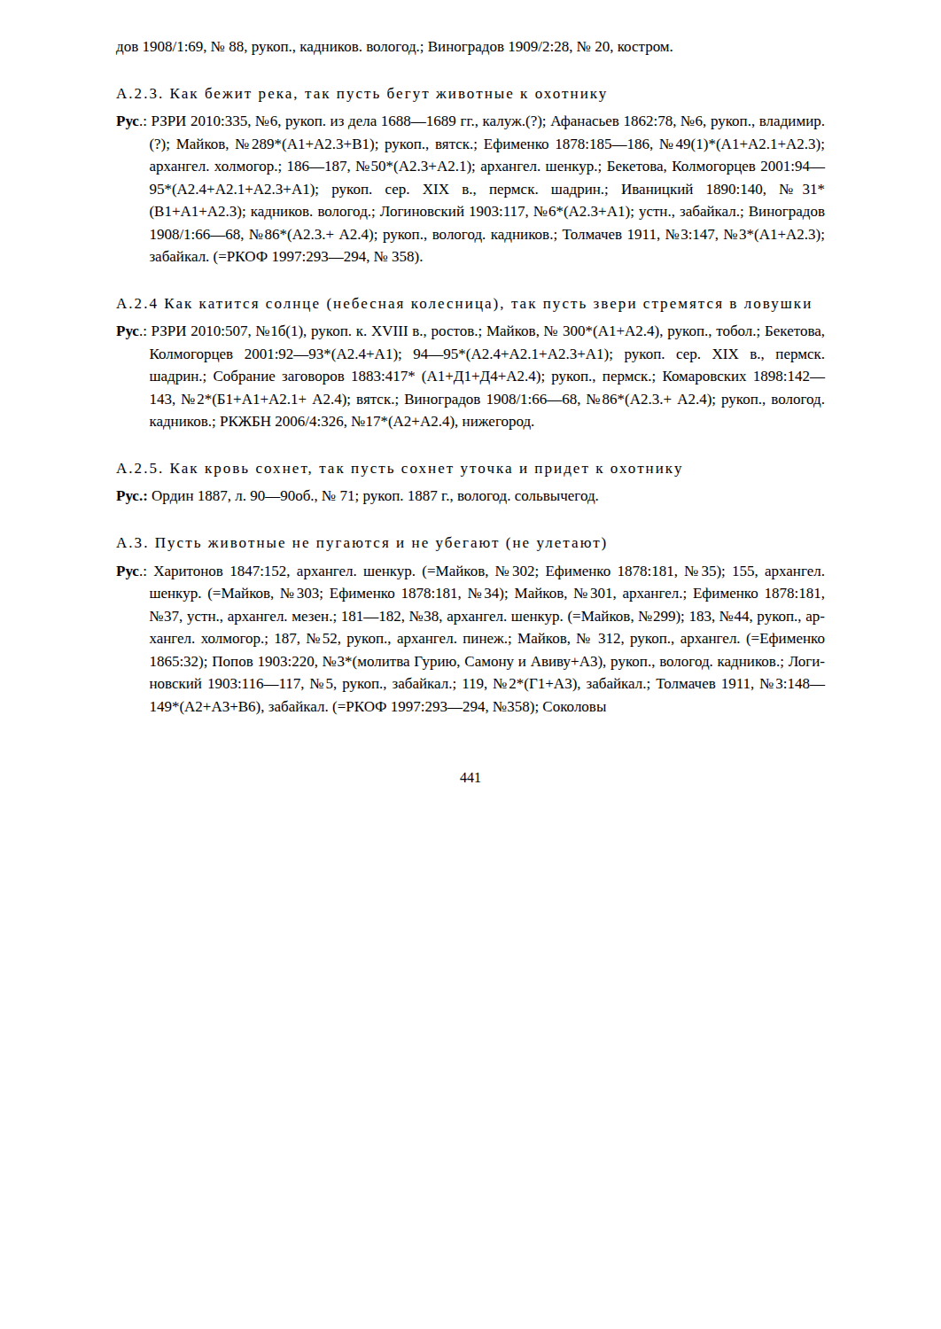дов 1908/1:69, № 88, рукоп., кадников. вологод.; Виноградов 1909/2:28, № 20, костром.
А.2.3. Как бежит река, так пусть бегут животные к охотнику
Рус.: РЗРИ 2010:335, №6, рукоп. из дела 1688—1689 гг., калуж.(?); Афанасьев 1862:78, №6, рукоп., владимир.(?); Майков, №289*(А1+А2.3+В1); рукоп., вятск.; Ефименко 1878:185—186, №49(1)*(А1+А2.1+А2.3); архангел. холмогор.; 186—187, №50*(А2.3+А2.1); архангел. шенкур.; Бекетова, Колмогорцев 2001:94—95*(А2.4+А2.1+А2.3+А1); рукоп. сер. XIX в., пермск. шадрин.; Иваницкий 1890:140, №31*(В1+А1+А2.3); кадников. вологод.; Логиновский 1903:117, №6*(А2.3+А1); устн., забайкал.; Виноградов 1908/1:66—68, №86*(А2.3.+ А2.4); рукоп., вологод. кадников.; Толмачев 1911, №3:147, №3*(А1+А2.3); забайкал. (=РКОФ 1997:293—294, № 358).
А.2.4 Как катится солнце (небесная колесница), так пусть звери стремятся в ловушки
Рус.: РЗРИ 2010:507, №1б(1), рукоп. к. XVIII в., ростов.; Майков, № 300*(А1+А2.4), рукоп., тобол.; Бекетова, Колмогорцев 2001:92—93*(А2.4+А1); 94—95*(А2.4+А2.1+А2.3+А1); рукоп. сер. XIX в., пермск. шадрин.; Собрание заговоров 1883:417* (А1+Д1+Д4+А2.4); рукоп., пермск.; Комаровских 1898:142—143, №2*(Б1+А1+А2.1+ А2.4); вятск.; Виноградов 1908/1:66—68, №86*(А2.3.+ А2.4); рукоп., вологод. кадников.; РКЖБН 2006/4:326, №17*(А2+А2.4), нижегород.
А.2.5. Как кровь сохнет, так пусть сохнет уточка и придет к охотнику
Рус.: Ордин 1887, л. 90—90об., № 71; рукоп. 1887 г., вологод. сольвычегод.
А.3. Пусть животные не пугаются и не убегают (не улетают)
Рус.: Харитонов 1847:152, архангел. шенкур. (=Майков, №302; Ефименко 1878:181, №35); 155, архангел. шенкур. (=Майков, №303; Ефименко 1878:181, №34); Майков, №301, архангел.; Ефименко 1878:181, №37, устн., архангел. мезен.; 181—182, №38, архангел. шенкур. (=Майков, №299); 183, №44, рукоп., архангел. холмогор.; 187, №52, рукоп., архангел. пинеж.; Майков, № 312, рукоп., архангел. (=Ефименко 1865:32); Попов 1903:220, №3*(молитва Гурию, Самону и Авиву+А3), рукоп., вологод. кадников.; Логиновский 1903:116—117, №5, рукоп., забайкал.; 119, №2*(Г1+А3), забайкал.; Толмачев 1911, №3:148—149*(А2+А3+В6), забайкал. (=РКОФ 1997:293—294, №358); Соколовы
441